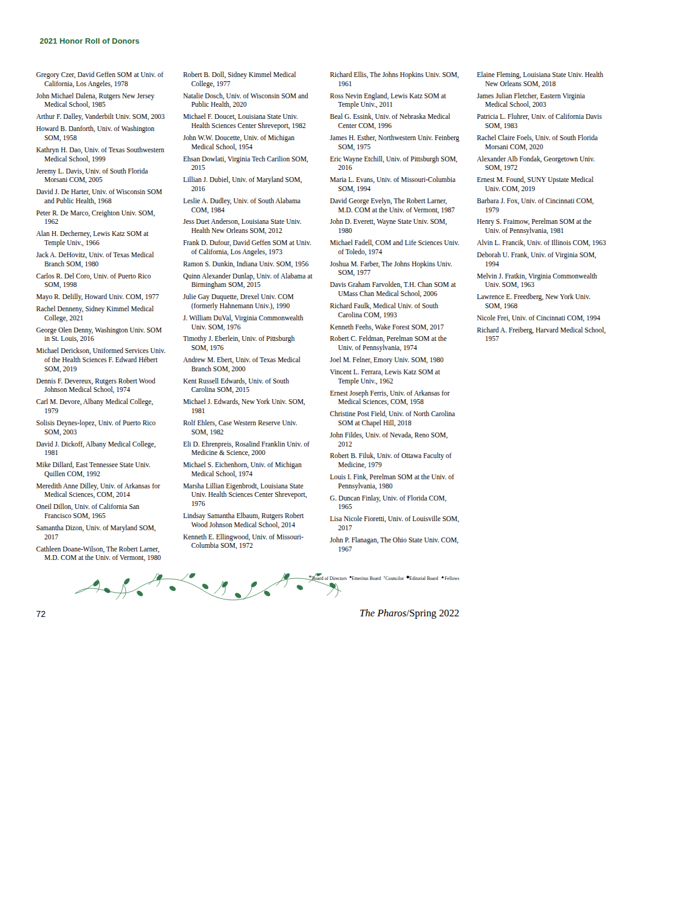2021 Honor Roll of Donors
Gregory Czer, David Geffen SOM at Univ. of California, Los Angeles, 1978
John Michael Dalena, Rutgers New Jersey Medical School, 1985
Arthur F. Dalley, Vanderbilt Univ. SOM, 2003
Howard B. Danforth, Univ. of Washington SOM, 1958
Kathryn H. Dao, Univ. of Texas Southwestern Medical School, 1999
Jeremy L. Davis, Univ. of South Florida Morsani COM, 2005
David J. De Harter, Univ. of Wisconsin SOM and Public Health, 1968
Peter R. De Marco, Creighton Univ. SOM, 1962
Alan H. Decherney, Lewis Katz SOM at Temple Univ., 1966
Jack A. DeHovitz, Univ. of Texas Medical Branch SOM, 1980
Carlos R. Del Coro, Univ. of Puerto Rico SOM, 1998
Mayo R. Delilly, Howard Univ. COM, 1977
Rachel Denneny, Sidney Kimmel Medical College, 2021
George Olen Denny, Washington Univ. SOM in St. Louis, 2016
Michael Derickson, Uniformed Services Univ. of the Health Sciences F. Edward Hébert SOM, 2019
Dennis F. Devereux, Rutgers Robert Wood Johnson Medical School, 1974
Carl M. Devore, Albany Medical College, 1979
Solisis Deynes-lopez, Univ. of Puerto Rico SOM, 2003
David J. Dickoff, Albany Medical College, 1981
Mike Dillard, East Tennessee State Univ. Quillen COM, 1992
Meredith Anne Dilley, Univ. of Arkansas for Medical Sciences, COM, 2014
Oneil Dillon, Univ. of California San Francisco SOM, 1965
Samantha Dizon, Univ. of Maryland SOM, 2017
Cathleen Doane-Wilson, The Robert Larner, M.D. COM at the Univ. of Vermont, 1980
Robert B. Doll, Sidney Kimmel Medical College, 1977
Natalie Dosch, Univ. of Wisconsin SOM and Public Health, 2020
Michael F. Doucet, Louisiana State Univ. Health Sciences Center Shreveport, 1982
John W.W. Doucette, Univ. of Michigan Medical School, 1954
Ehsan Dowlati, Virginia Tech Carilion SOM, 2015
Lillian J. Dubiel, Univ. of Maryland SOM, 2016
Leslie A. Dudley, Univ. of South Alabama COM, 1984
Jess Duet Anderson, Louisiana State Univ. Health New Orleans SOM, 2012
Frank D. Dufour, David Geffen SOM at Univ. of California, Los Angeles, 1973
Ramon S. Dunkin, Indiana Univ. SOM, 1956
Quinn Alexander Dunlap, Univ. of Alabama at Birmingham SOM, 2015
Julie Gay Duquette, Drexel Univ. COM (formerly Hahnemann Univ.), 1990
J. William DuVal, Virginia Commonwealth Univ. SOM, 1976
Timothy J. Eberlein, Univ. of Pittsburgh SOM, 1976
Andrew M. Ebert, Univ. of Texas Medical Branch SOM, 2000
Kent Russell Edwards, Univ. of South Carolina SOM, 2015
Michael J. Edwards, New York Univ. SOM, 1981
Rolf Ehlers, Case Western Reserve Univ. SOM, 1982
Eli D. Ehrenpreis, Rosalind Franklin Univ. of Medicine & Science, 2000
Michael S. Eichenhorn, Univ. of Michigan Medical School, 1974
Marsha Lillian Eigenbrodt, Louisiana State Univ. Health Sciences Center Shreveport, 1976
Lindsay Samantha Elbaum, Rutgers Robert Wood Johnson Medical School, 2014
Kenneth E. Ellingwood, Univ. of Missouri-Columbia SOM, 1972
Richard Ellis, The Johns Hopkins Univ. SOM, 1961
Ross Nevin England, Lewis Katz SOM at Temple Univ., 2011
Beal G. Essink, Univ. of Nebraska Medical Center COM, 1996
James H. Esther, Northwestern Univ. Feinberg SOM, 1975
Eric Wayne Etchill, Univ. of Pittsburgh SOM, 2016
Maria L. Evans, Univ. of Missouri-Columbia SOM, 1994
David George Evelyn, The Robert Larner, M.D. COM at the Univ. of Vermont, 1987
John D. Everett, Wayne State Univ. SOM, 1980
Michael Fadell, COM and Life Sciences Univ. of Toledo, 1974
Joshua M. Farber, The Johns Hopkins Univ. SOM, 1977
Davis Graham Farvolden, T.H. Chan SOM at UMass Chan Medical School, 2006
Richard Faulk, Medical Univ. of South Carolina COM, 1993
Kenneth Feehs, Wake Forest SOM, 2017
Robert C. Feldman, Perelman SOM at the Univ. of Pennsylvania, 1974
Joel M. Felner, Emory Univ. SOM, 1980
Vincent L. Ferrara, Lewis Katz SOM at Temple Univ., 1962
Ernest Joseph Ferris, Univ. of Arkansas for Medical Sciences, COM, 1958
Christine Post Field, Univ. of North Carolina SOM at Chapel Hill, 2018
John Fildes, Univ. of Nevada, Reno SOM, 2012
Robert B. Filuk, Univ. of Ottawa Faculty of Medicine, 1979
Louis I. Fink, Perelman SOM at the Univ. of Pennsylvania, 1980
G. Duncan Finlay, Univ. of Florida COM, 1965
Lisa Nicole Fioretti, Univ. of Louisville SOM, 2017
John P. Flanagan, The Ohio State Univ. COM, 1967
Elaine Fleming, Louisiana State Univ. Health New Orleans SOM, 2018
James Julian Fletcher, Eastern Virginia Medical School, 2003
Patricia L. Fluhrer, Univ. of California Davis SOM, 1983
Rachel Claire Foels, Univ. of South Florida Morsani COM, 2020
Alexander Alb Fondak, Georgetown Univ. SOM, 1972
Ernest M. Found, SUNY Upstate Medical Univ. COM, 2019
Barbara J. Fox, Univ. of Cincinnati COM, 1979
Henry S. Fraimow, Perelman SOM at the Univ. of Pennsylvania, 1981
Alvin L. Francik, Univ. of Illinois COM, 1963
Deborah U. Frank, Univ. of Virginia SOM, 1994
Melvin J. Fratkin, Virginia Commonwealth Univ. SOM, 1963
Lawrence E. Freedberg, New York Univ. SOM, 1968
Nicole Frei, Univ. of Cincinnati COM, 1994
Richard A. Freiberg, Harvard Medical School, 1957
✳Board of Directors ●Emeritus Board †Councilor ◆Editorial Board ▲Fellows
72
The Pharos/Spring 2022